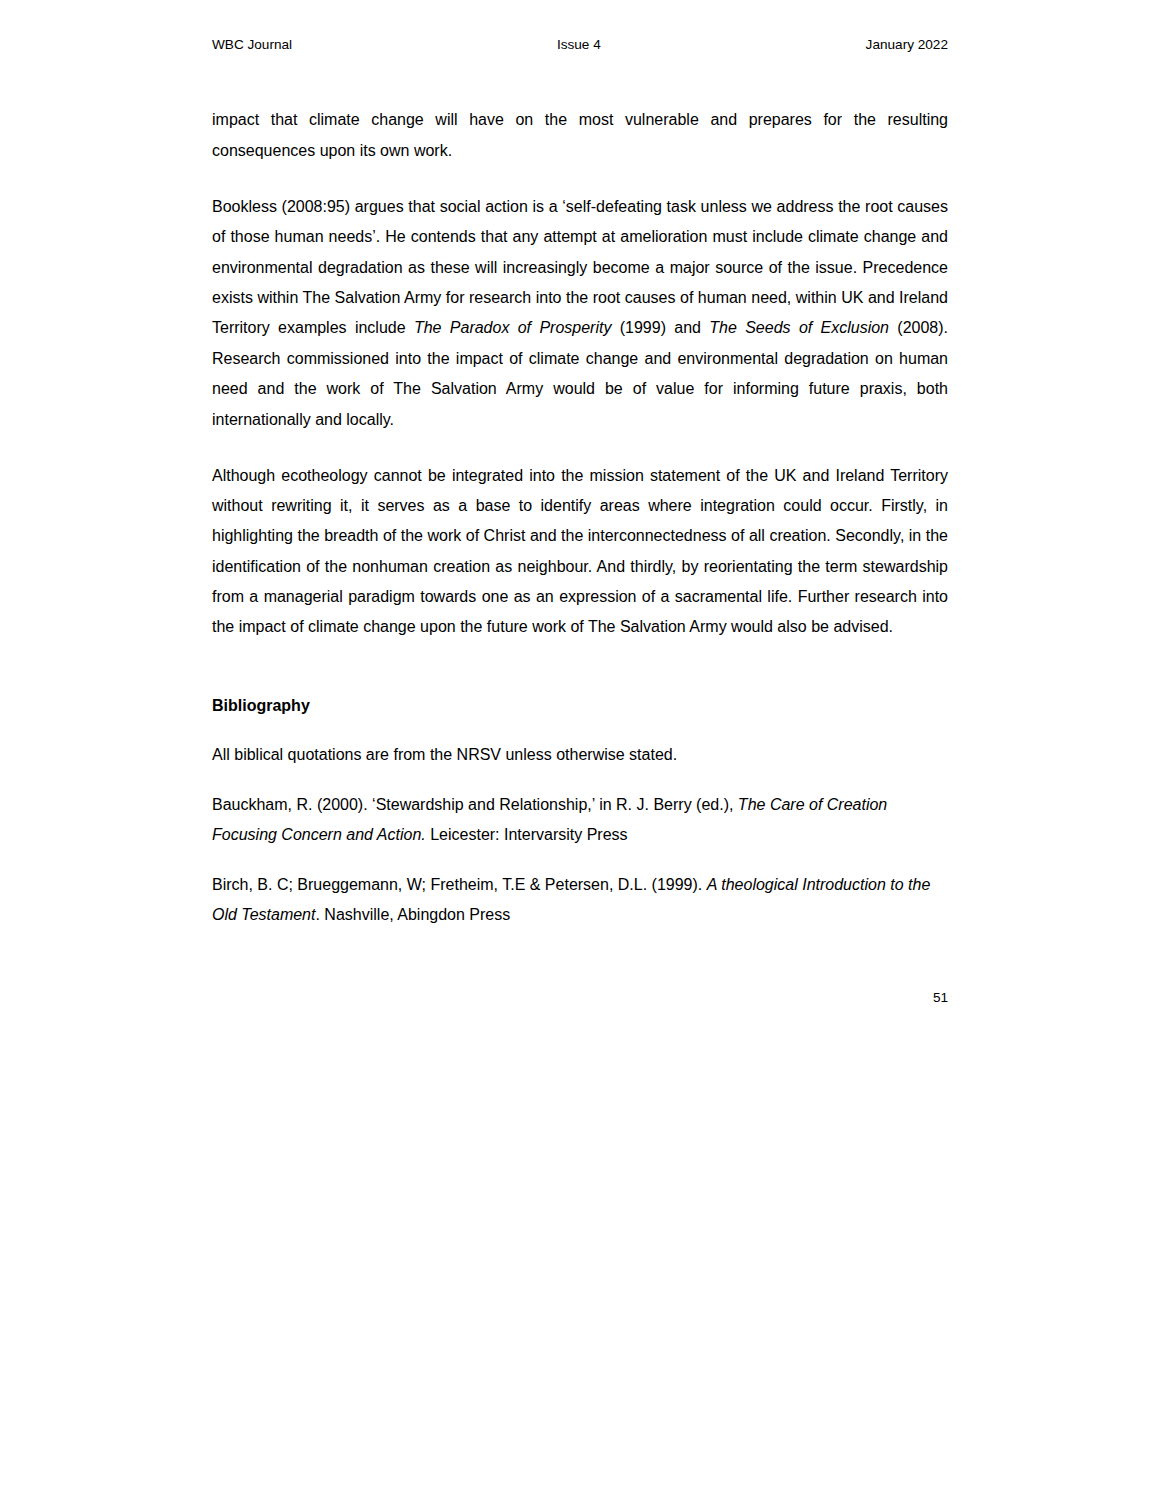WBC Journal Issue 4 January 2022
impact that climate change will have on the most vulnerable and prepares for the resulting consequences upon its own work.
Bookless (2008:95) argues that social action is a ‘self-defeating task unless we address the root causes of those human needs’. He contends that any attempt at amelioration must include climate change and environmental degradation as these will increasingly become a major source of the issue. Precedence exists within The Salvation Army for research into the root causes of human need, within UK and Ireland Territory examples include The Paradox of Prosperity (1999) and The Seeds of Exclusion (2008). Research commissioned into the impact of climate change and environmental degradation on human need and the work of The Salvation Army would be of value for informing future praxis, both internationally and locally.
Although ecotheology cannot be integrated into the mission statement of the UK and Ireland Territory without rewriting it, it serves as a base to identify areas where integration could occur. Firstly, in highlighting the breadth of the work of Christ and the interconnectedness of all creation. Secondly, in the identification of the nonhuman creation as neighbour. And thirdly, by reorientating the term stewardship from a managerial paradigm towards one as an expression of a sacramental life. Further research into the impact of climate change upon the future work of The Salvation Army would also be advised.
Bibliography
All biblical quotations are from the NRSV unless otherwise stated.
Bauckham, R. (2000). ‘Stewardship and Relationship,’ in R. J. Berry (ed.), The Care of Creation Focusing Concern and Action. Leicester: Intervarsity Press
Birch, B. C; Brueggemann, W; Fretheim, T.E & Petersen, D.L. (1999). A theological Introduction to the Old Testament. Nashville, Abingdon Press
51